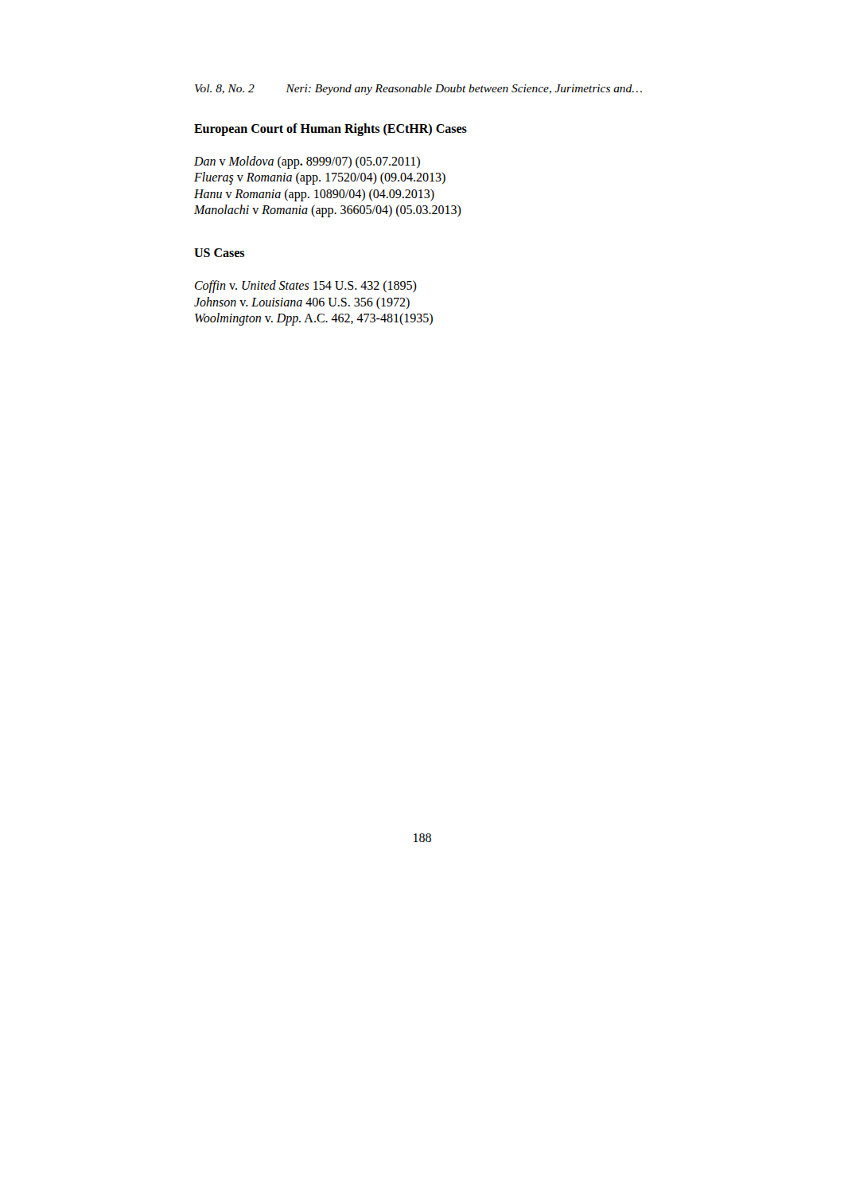Vol. 8, No. 2 Neri: Beyond any Reasonable Doubt between Science, Jurimetrics and…
European Court of Human Rights (ECtHR) Cases
Dan v Moldova (app. 8999/07) (05.07.2011)
Flueraş v Romania (app. 17520/04) (09.04.2013)
Hanu v Romania (app. 10890/04) (04.09.2013)
Manolachi v Romania (app. 36605/04) (05.03.2013)
US Cases
Coffin v. United States 154 U.S. 432 (1895)
Johnson v. Louisiana 406 U.S. 356 (1972)
Woolmington v. Dpp. A.C. 462, 473-481(1935)
188